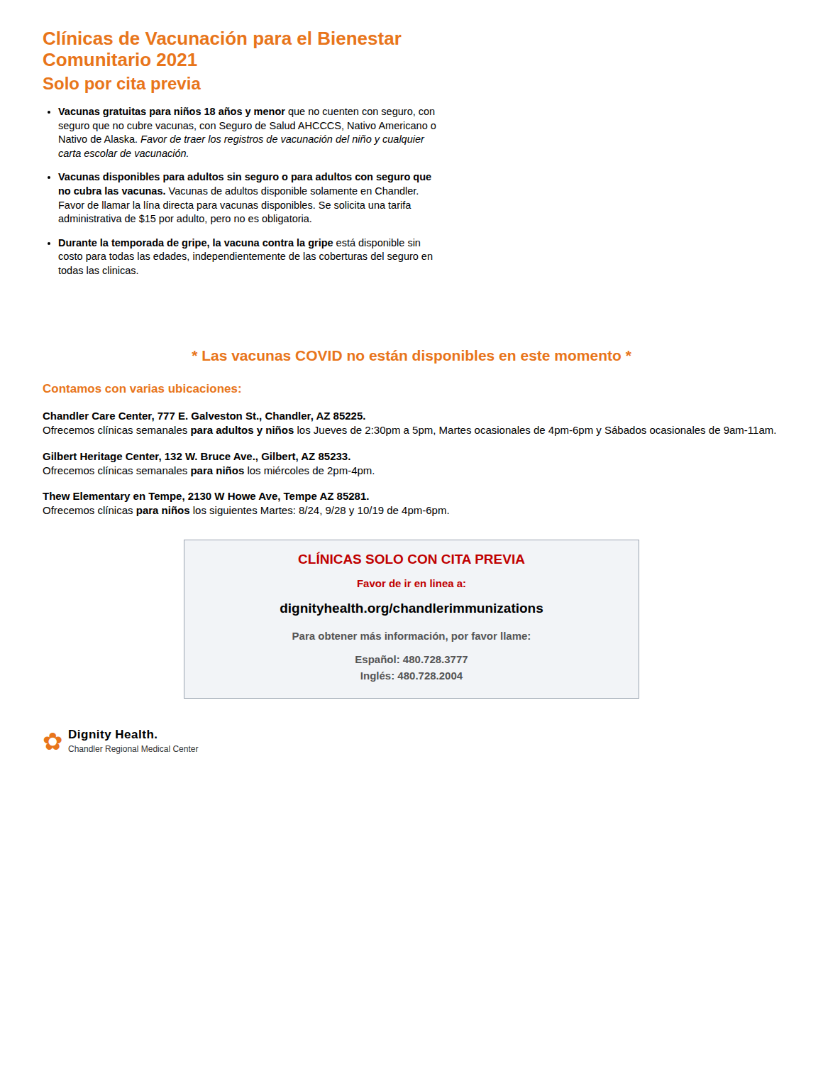Clínicas de Vacunación para el Bienestar Comunitario 2021
Solo por cita previa
Vacunas gratuitas para niños 18 años y menor que no cuenten con seguro, con seguro que no cubre vacunas, con Seguro de Salud AHCCCS, Nativo Americano o Nativo de Alaska. Favor de traer los registros de vacunación del niño y cualquier carta escolar de vacunación.
Vacunas disponibles para adultos sin seguro o para adultos con seguro que no cubra las vacunas. Vacunas de adultos disponible solamente en Chandler. Favor de llamar la lína directa para vacunas disponibles. Se solicita una tarifa administrativa de $15 por adulto, pero no es obligatoria.
Durante la temporada de gripe, la vacuna contra la gripe está disponible sin costo para todas las edades, independientemente de las coberturas del seguro en todas las clinicas.
* Las vacunas COVID no están disponibles en este momento *
Contamos con varias ubicaciones:
Chandler Care Center, 777 E. Galveston St., Chandler, AZ 85225.
Ofrecemos clínicas semanales para adultos y niños los Jueves de 2:30pm a 5pm, Martes ocasionales de 4pm-6pm y Sábados ocasionales de 9am-11am.
Gilbert Heritage Center, 132 W. Bruce Ave., Gilbert, AZ 85233.
Ofrecemos clínicas semanales para niños los miércoles de 2pm-4pm.
Thew Elementary en Tempe, 2130 W Howe Ave, Tempe AZ 85281.
Ofrecemos clínicas para niños los siguientes Martes: 8/24, 9/28 y 10/19 de 4pm-6pm.
CLÍNICAS SOLO CON CITA PREVIA
Favor de ir en linea a:
dignityhealth.org/chandlerimmunizations
Para obtener más información, por favor llame:
Español: 480.728.3777
Inglés: 480.728.2004
✿
Dignity Health.
Chandler Regional Medical Center